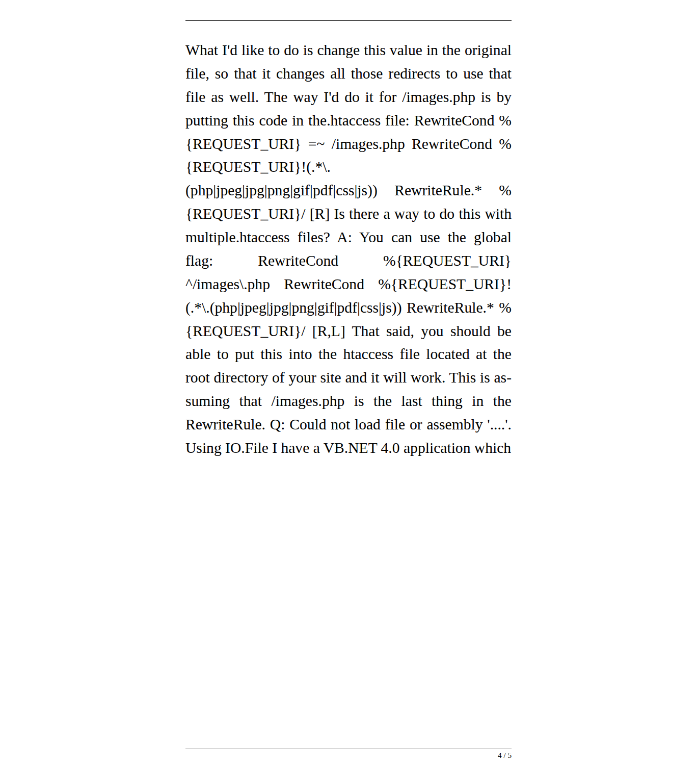What I'd like to do is change this value in the original file, so that it changes all those redirects to use that file as well. The way I'd do it for /images.php is by putting this code in the.htaccess file: RewriteCond %{REQUEST_URI} =~ /images.php RewriteCond %{REQUEST_URI}!(.*\.(php|jpeg|jpg|png|gif|pdf|css|js)) RewriteRule.* %{REQUEST_URI}/ [R] Is there a way to do this with multiple.htaccess files? A: You can use the global flag: RewriteCond %{REQUEST_URI} ^/images\.php RewriteCond %{REQUEST_URI}!(.*\.(php|jpeg|jpg|png|gif|pdf|css|js)) RewriteRule.* %{REQUEST_URI}/ [R,L] That said, you should be able to put this into the htaccess file located at the root directory of your site and it will work. This is assuming that /images.php is the last thing in the RewriteRule. Q: Could not load file or assembly '....'. Using IO.File I have a VB.NET 4.0 application which
4 / 5